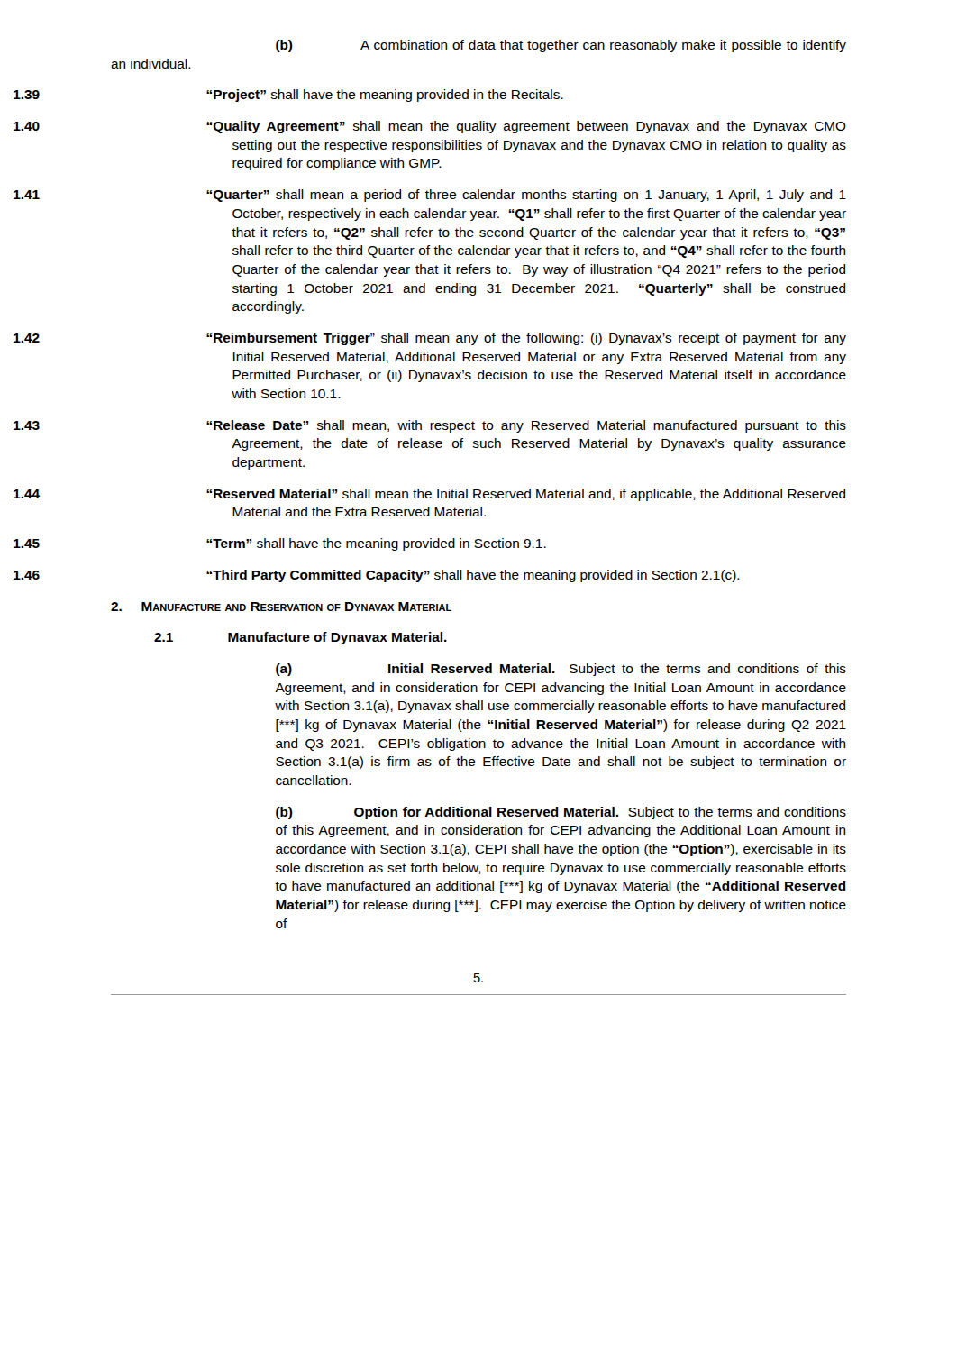(b) A combination of data that together can reasonably make it possible to identify an individual.
1.39“Project” shall have the meaning provided in the Recitals.
1.40“Quality Agreement” shall mean the quality agreement between Dynavax and the Dynavax CMO setting out the respective responsibilities of Dynavax and the Dynavax CMO in relation to quality as required for compliance with GMP.
1.41“Quarter” shall mean a period of three calendar months starting on 1 January, 1 April, 1 July and 1 October, respectively in each calendar year. “Q1” shall refer to the first Quarter of the calendar year that it refers to, “Q2” shall refer to the second Quarter of the calendar year that it refers to, “Q3” shall refer to the third Quarter of the calendar year that it refers to, and “Q4” shall refer to the fourth Quarter of the calendar year that it refers to. By way of illustration “Q4 2021” refers to the period starting 1 October 2021 and ending 31 December 2021. “Quarterly” shall be construed accordingly.
1.42“Reimbursement Trigger” shall mean any of the following: (i) Dynavax’s receipt of payment for any Initial Reserved Material, Additional Reserved Material or any Extra Reserved Material from any Permitted Purchaser, or (ii) Dynavax’s decision to use the Reserved Material itself in accordance with Section 10.1.
1.43“Release Date” shall mean, with respect to any Reserved Material manufactured pursuant to this Agreement, the date of release of such Reserved Material by Dynavax’s quality assurance department.
1.44“Reserved Material” shall mean the Initial Reserved Material and, if applicable, the Additional Reserved Material and the Extra Reserved Material.
1.45“Term” shall have the meaning provided in Section 9.1.
1.46“Third Party Committed Capacity” shall have the meaning provided in Section 2.1(c).
2. Manufacture and Reservation of Dynavax Material
2.1 Manufacture of Dynavax Material.
(a) Initial Reserved Material. Subject to the terms and conditions of this Agreement, and in consideration for CEPI advancing the Initial Loan Amount in accordance with Section 3.1(a), Dynavax shall use commercially reasonable efforts to have manufactured [***] kg of Dynavax Material (the “Initial Reserved Material”) for release during Q2 2021 and Q3 2021. CEPI’s obligation to advance the Initial Loan Amount in accordance with Section 3.1(a) is firm as of the Effective Date and shall not be subject to termination or cancellation.
(b) Option for Additional Reserved Material. Subject to the terms and conditions of this Agreement, and in consideration for CEPI advancing the Additional Loan Amount in accordance with Section 3.1(a), CEPI shall have the option (the “Option”), exercisable in its sole discretion as set forth below, to require Dynavax to use commercially reasonable efforts to have manufactured an additional [***] kg of Dynavax Material (the “Additional Reserved Material”) for release during [***]. CEPI may exercise the Option by delivery of written notice of
5.